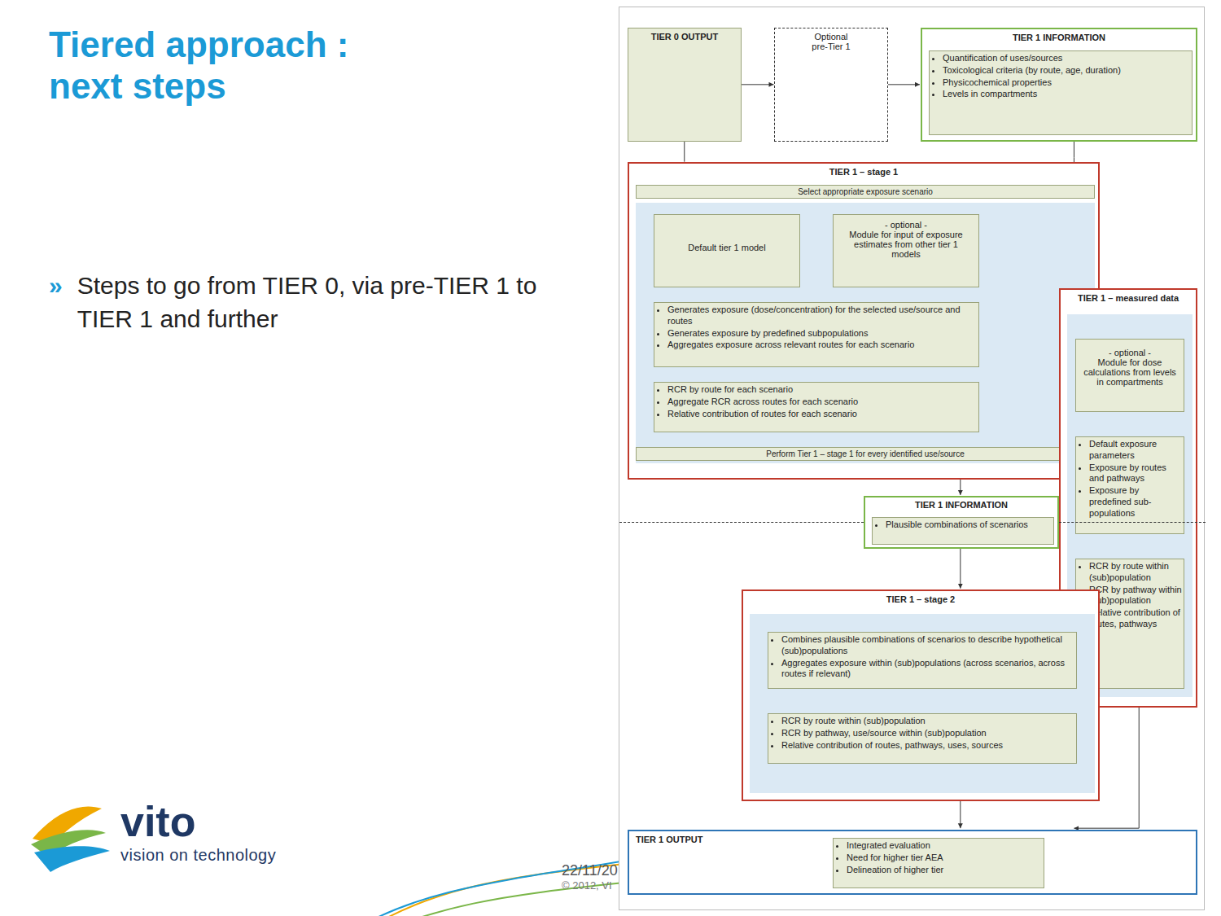Tiered approach :
next steps
» Steps to go from TIER 0, via pre-TIER 1 to TIER 1 and further
vito vision on technology
22/11/20
© 2012, VI
TIER 0 OUTPUT
Optional
pre-Tier 1
TIER 1 INFORMATION
Quantification of uses/sources
Toxicological criteria (by route, age, duration)
Physicochemical properties
Levels in compartments
TIER 1 – stage 1
Select appropriate exposure scenario
Default tier 1 model
- optional -
Module for input of exposure estimates from other tier 1 models
Generates exposure (dose/concentration) for the selected use/source and routes
Generates exposure by predefined subpopulations
Aggregates exposure across relevant routes for each scenario
RCR by route for each scenario
Aggregate RCR across routes for each scenario
Relative contribution of routes for each scenario
Perform Tier 1 – stage 1 for every identified use/source
TIER 1 – measured data
- optional -
Module for dose calculations from levels in compartments
Default exposure parameters
Exposure by routes and pathways
Exposure by predefined sub-populations
RCR by route within (sub)population
RCR by pathway within (sub)population
Relative contribution of routes, pathways
TIER 1 INFORMATION
Plausible combinations of scenarios
TIER 1 – stage 2
Combines plausible combinations of scenarios to describe hypothetical (sub)populations
Aggregates exposure within (sub)populations (across scenarios, across routes if relevant)
RCR by route within (sub)population
RCR by pathway, use/source within (sub)population
Relative contribution of routes, pathways, uses, sources
TIER 1 OUTPUT
Integrated evaluation
Need for higher tier AEA
Delineation of higher tier